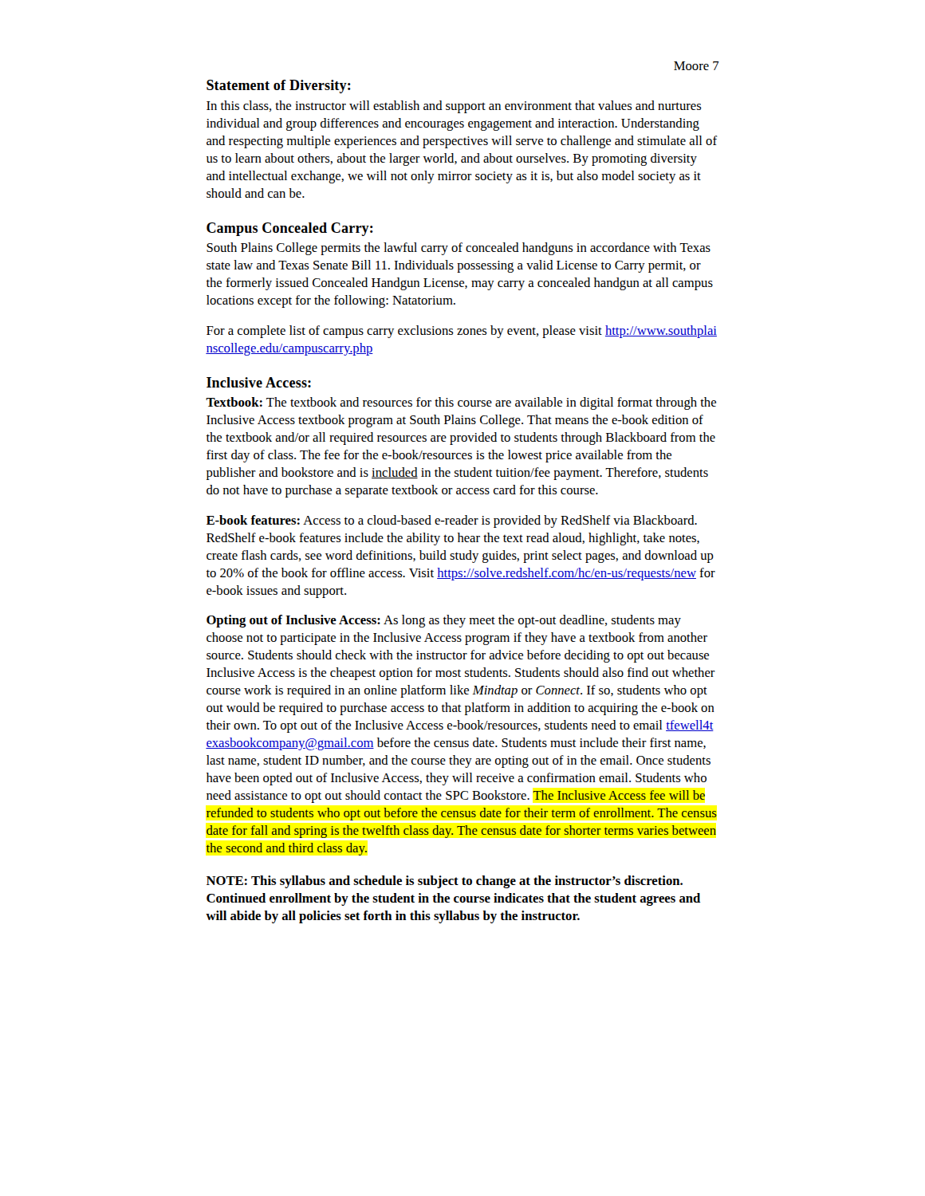Moore 7
Statement of Diversity:
In this class, the instructor will establish and support an environment that values and nurtures individual and group differences and encourages engagement and interaction. Understanding and respecting multiple experiences and perspectives will serve to challenge and stimulate all of us to learn about others, about the larger world, and about ourselves. By promoting diversity and intellectual exchange, we will not only mirror society as it is, but also model society as it should and can be.
Campus Concealed Carry:
South Plains College permits the lawful carry of concealed handguns in accordance with Texas state law and Texas Senate Bill 11. Individuals possessing a valid License to Carry permit, or the formerly issued Concealed Handgun License, may carry a concealed handgun at all campus locations except for the following: Natatorium.
For a complete list of campus carry exclusions zones by event, please visit http://www.southplainscollege.edu/campuscarry.php
Inclusive Access:
Textbook: The textbook and resources for this course are available in digital format through the Inclusive Access textbook program at South Plains College. That means the e-book edition of the textbook and/or all required resources are provided to students through Blackboard from the first day of class. The fee for the e-book/resources is the lowest price available from the publisher and bookstore and is included in the student tuition/fee payment. Therefore, students do not have to purchase a separate textbook or access card for this course.
E-book features: Access to a cloud-based e-reader is provided by RedShelf via Blackboard. RedShelf e-book features include the ability to hear the text read aloud, highlight, take notes, create flash cards, see word definitions, build study guides, print select pages, and download up to 20% of the book for offline access. Visit https://solve.redshelf.com/hc/en-us/requests/new for e-book issues and support.
Opting out of Inclusive Access: As long as they meet the opt-out deadline, students may choose not to participate in the Inclusive Access program if they have a textbook from another source. Students should check with the instructor for advice before deciding to opt out because Inclusive Access is the cheapest option for most students. Students should also find out whether course work is required in an online platform like Mindtap or Connect. If so, students who opt out would be required to purchase access to that platform in addition to acquiring the e-book on their own. To opt out of the Inclusive Access e-book/resources, students need to email tfewell4texasbookcompany@gmail.com before the census date. Students must include their first name, last name, student ID number, and the course they are opting out of in the email. Once students have been opted out of Inclusive Access, they will receive a confirmation email. Students who need assistance to opt out should contact the SPC Bookstore. The Inclusive Access fee will be refunded to students who opt out before the census date for their term of enrollment. The census date for fall and spring is the twelfth class day. The census date for shorter terms varies between the second and third class day.
NOTE: This syllabus and schedule is subject to change at the instructor’s discretion. Continued enrollment by the student in the course indicates that the student agrees and will abide by all policies set forth in this syllabus by the instructor.